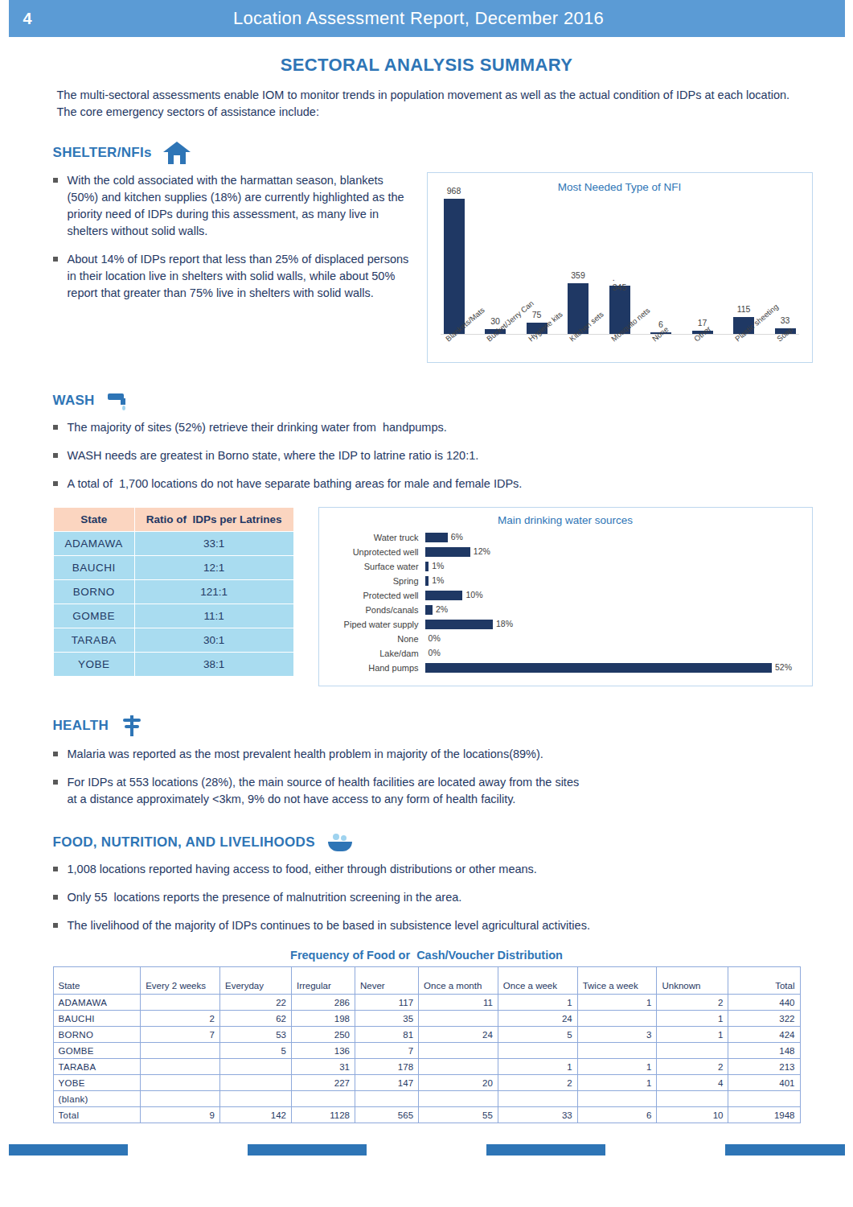4
Location Assessment Report, December 2016
SECTORAL ANALYSIS SUMMARY
The multi-sectoral assessments enable IOM to monitor trends in population movement as well as the actual condition of IDPs at each location. The core emergency sectors of assistance include:
SHELTER/NFIs
With the cold associated with the harmattan season, blankets (50%) and kitchen supplies (18%) are currently highlighted as the priority need of IDPs during this assessment, as many live in shelters without solid walls.
About 14% of IDPs report that less than 25% of displaced persons in their location live in shelters with solid walls, while about 50% report that greater than 75% live in shelters with solid walls.
Most Needed Type of NFI
968
30
75
359
.
345
6
17
115
33
Blankets/Mats Bucket/Jerry Can Hygiene kits Kitchen sets Mosquito nets None Other Plastic sheeting Soap
WASH
The majority of sites (52%) retrieve their drinking water from handpumps.
WASH needs are greatest in Borno state, where the IDP to latrine ratio is 120:1.
A total of 1,700 locations do not have separate bathing areas for male and female IDPs.
| State | Ratio of IDPs per Latrines |
| --- | --- |
| ADAMAWA | 33:1 |
| BAUCHI | 12:1 |
| BORNO | 121:1 |
| GOMBE | 11:1 |
| TARABA | 30:1 |
| YOBE | 38:1 |
Main drinking water sources
Water truck
6%
Unprotected well
12%
Surface water
1%
Spring
1%
Protected well
10%
Ponds/canals
2%
Piped water supply
18%
None
0%
Lake/dam
0%
Hand pumps
52%
HEALTH
Malaria was reported as the most prevalent health problem in majority of the locations(89%).
For IDPs at 553 locations (28%), the main source of health facilities are located away from the sites
at a distance approximately <3km, 9% do not have access to any form of health facility.
FOOD, NUTRITION, AND LIVELIHOODS
1,008 locations reported having access to food, either through distributions or other means.
Only 55 locations reports the presence of malnutrition screening in the area.
The livelihood of the majority of IDPs continues to be based in subsistence level agricultural activities.
Frequency of Food or Cash/Voucher Distribution
| State | Every 2 weeks | Everyday | Irregular | Never | Once a month | Once a week | Twice a week | Unknown | Total |
| --- | --- | --- | --- | --- | --- | --- | --- | --- | --- |
| ADAMAWA | | 22 | 286 | 117 | 11 | 1 | 1 | 2 | 440 |
| BAUCHI | 2 | 62 | 198 | 35 | | 24 | | 1 | 322 |
| BORNO | 7 | 53 | 250 | 81 | 24 | 5 | 3 | 1 | 424 |
| GOMBE | | 5 | 136 | 7 | | | | | 148 |
| TARABA | | | 31 | 178 | | 1 | 1 | 2 | 213 |
| YOBE | | | 227 | 147 | 20 | 2 | 1 | 4 | 401 |
| (blank) | | | | | | | | | |
| Total | 9 | 142 | 1128 | 565 | 55 | 33 | 6 | 10 | 1948 |